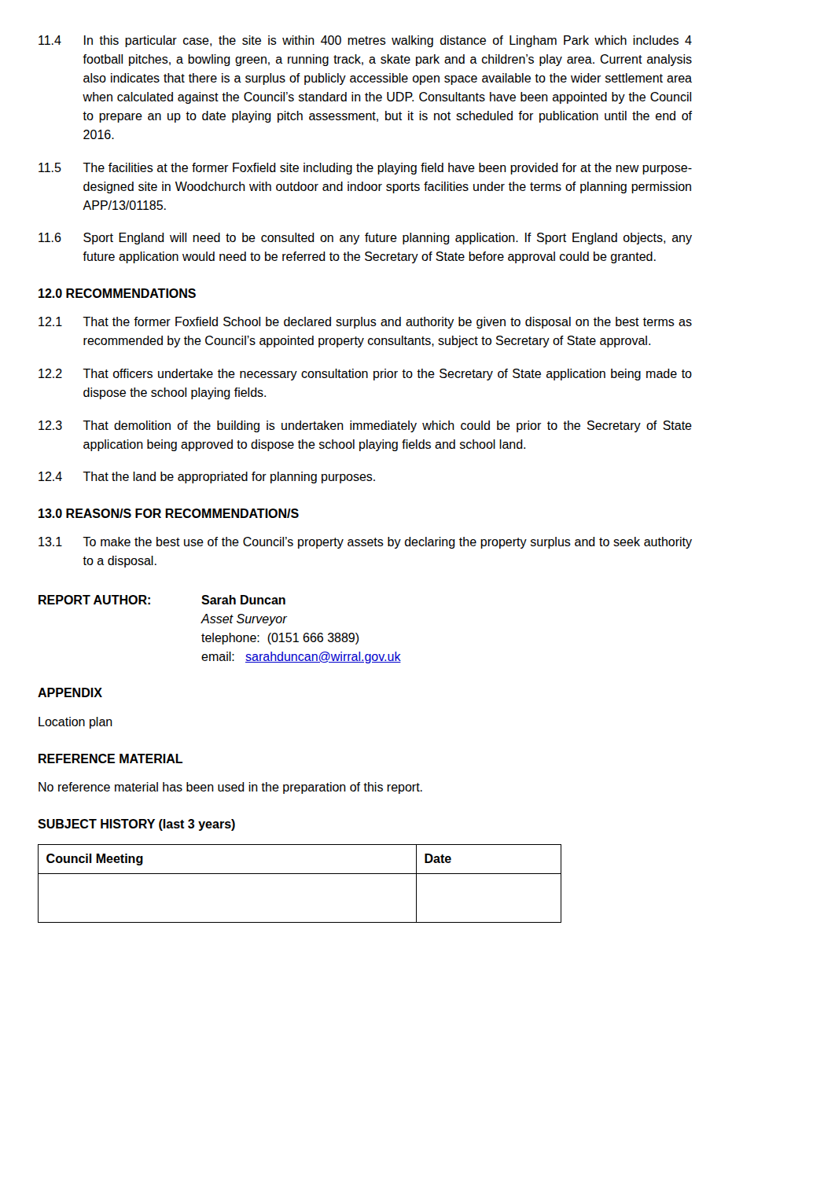11.4
In this particular case, the site is within 400 metres walking distance of Lingham Park which includes 4 football pitches, a bowling green, a running track, a skate park and a children’s play area. Current analysis also indicates that there is a surplus of publicly accessible open space available to the wider settlement area when calculated against the Council’s standard in the UDP. Consultants have been appointed by the Council to prepare an up to date playing pitch assessment, but it is not scheduled for publication until the end of 2016.
11.5
The facilities at the former Foxfield site including the playing field have been provided for at the new purpose-designed site in Woodchurch with outdoor and indoor sports facilities under the terms of planning permission APP/13/01185.
11.6
Sport England will need to be consulted on any future planning application. If Sport England objects, any future application would need to be referred to the Secretary of State before approval could be granted.
12.0 RECOMMENDATIONS
12.1
That the former Foxfield School be declared surplus and authority be given to disposal on the best terms as recommended by the Council’s appointed property consultants, subject to Secretary of State approval.
12.2
That officers undertake the necessary consultation prior to the Secretary of State application being made to dispose the school playing fields.
12.3
That demolition of the building is undertaken immediately which could be prior to the Secretary of State application being approved to dispose the school playing fields and school land.
12.4
That the land be appropriated for planning purposes.
13.0 REASON/S FOR RECOMMENDATION/S
13.1
To make the best use of the Council’s property assets by declaring the property surplus and to seek authority to a disposal.
REPORT AUTHOR:
Sarah Duncan
Asset Surveyor
telephone: (0151 666 3889)
email: sarahduncan@wirral.gov.uk
APPENDIX
Location plan
REFERENCE MATERIAL
No reference material has been used in the preparation of this report.
SUBJECT HISTORY (last 3 years)
| Council Meeting | Date |
| --- | --- |